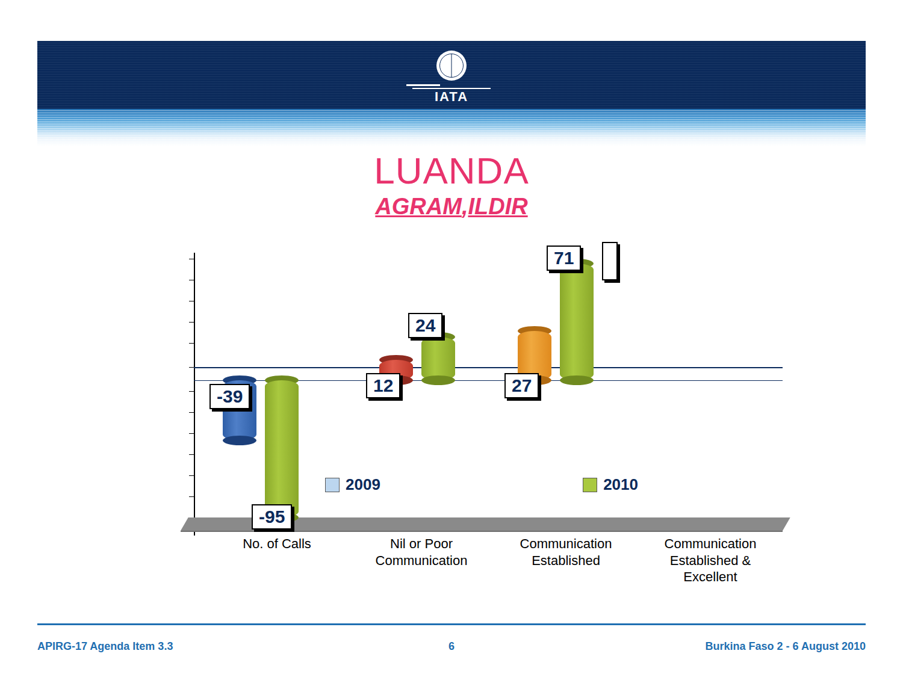IATA
LUANDA
AGRAM,ILDIR
-39
-95
12
24
27
71
2009
2010
No. of Calls
Nil or Poor
Communication
Communication
Established
Communication
Established &
Excellent
APIRG-17 Agenda Item 3.3
6
Burkina Faso 2 - 6 August 2010